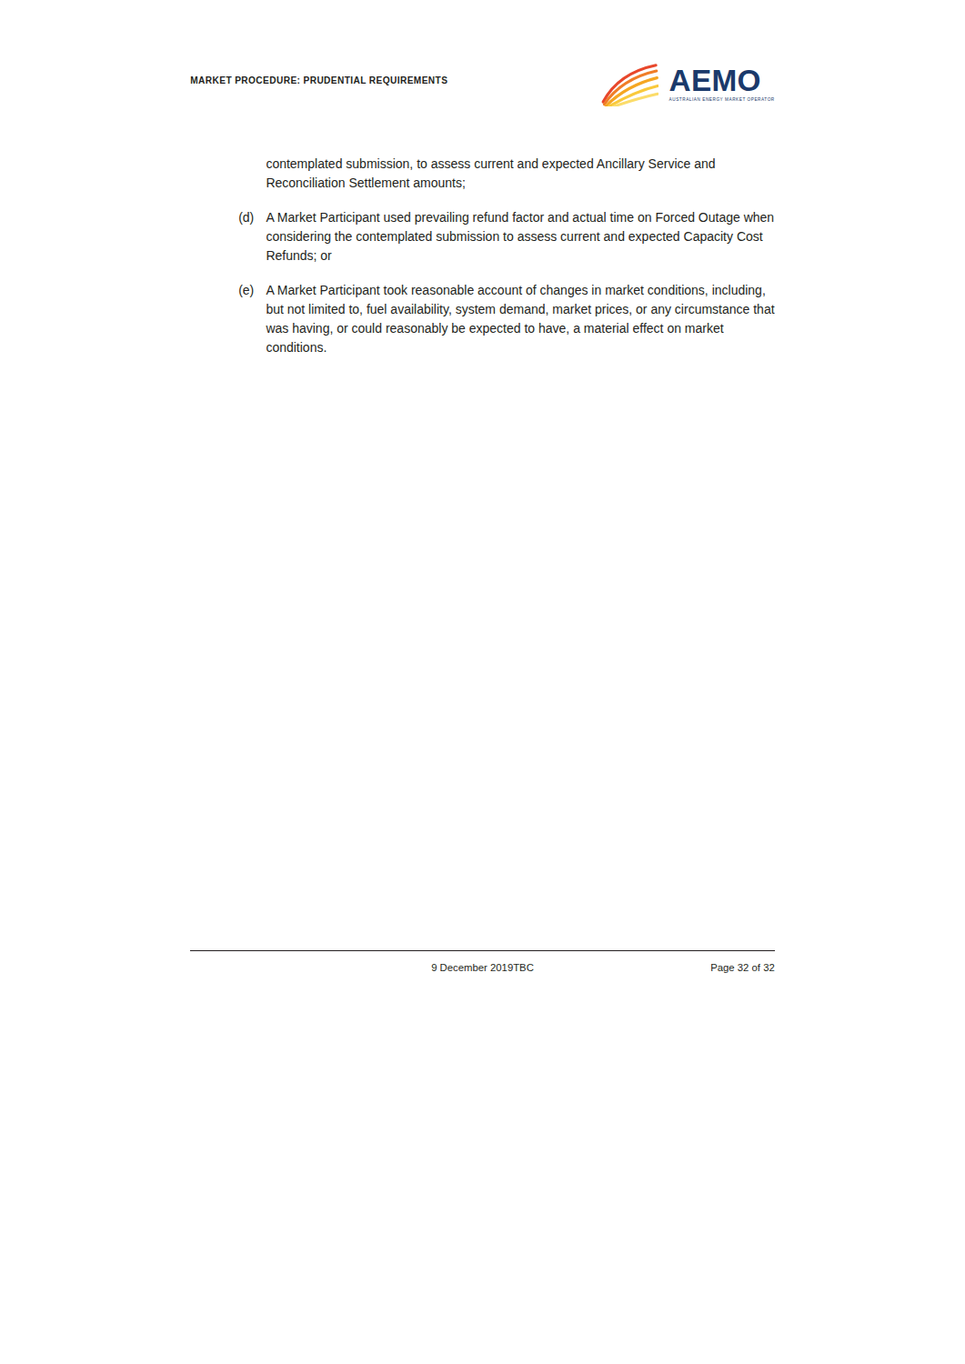Market Procedure: Prudential Requirements
AEMO AUSTRALIAN ENERGY MARKET OPERATOR
contemplated submission, to assess current and expected Ancillary Service and Reconciliation Settlement amounts;
(d)
A Market Participant used prevailing refund factor and actual time on Forced Outage when considering the contemplated submission to assess current and expected Capacity Cost Refunds; or
(e)
A Market Participant took reasonable account of changes in market conditions, including, but not limited to, fuel availability, system demand, market prices, or any circumstance that was having, or could reasonably be expected to have, a material effect on market conditions.
9 December 2019TBC
Page 32 of 32